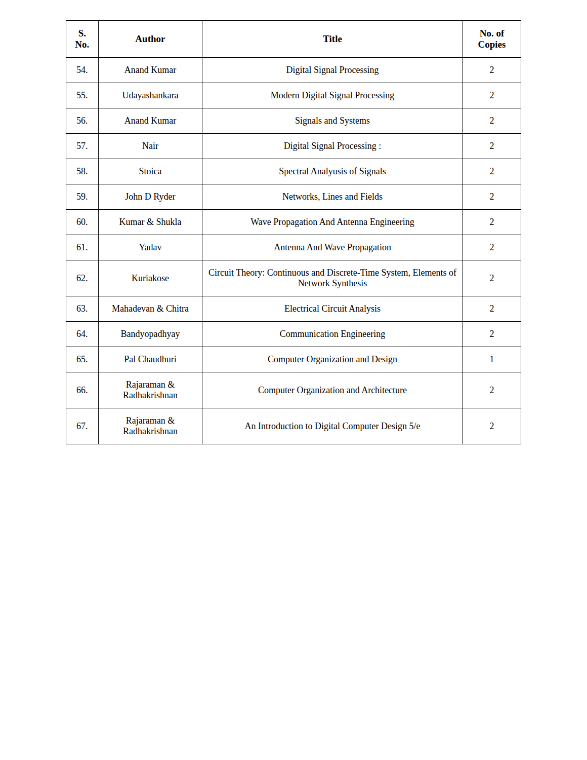| S. No. | Author | Title | No. of Copies |
| --- | --- | --- | --- |
| 54. | Anand Kumar | Digital Signal Processing | 2 |
| 55. | Udayashankara | Modern Digital Signal Processing | 2 |
| 56. | Anand Kumar | Signals and Systems | 2 |
| 57. | Nair | Digital Signal Processing : | 2 |
| 58. | Stoica | Spectral Analyusis of Signals | 2 |
| 59. | John D Ryder | Networks, Lines and Fields | 2 |
| 60. | Kumar & Shukla | Wave Propagation And Antenna Engineering | 2 |
| 61. | Yadav | Antenna And Wave Propagation | 2 |
| 62. | Kuriakose | Circuit Theory: Continuous and Discrete-Time System, Elements of Network Synthesis | 2 |
| 63. | Mahadevan & Chitra | Electrical Circuit Analysis | 2 |
| 64. | Bandyopadhyay | Communication Engineering | 2 |
| 65. | Pal Chaudhuri | Computer Organization and Design | 1 |
| 66. | Rajaraman & Radhakrishnan | Computer Organization and Architecture | 2 |
| 67. | Rajaraman & Radhakrishnan | An Introduction to Digital Computer Design 5/e | 2 |